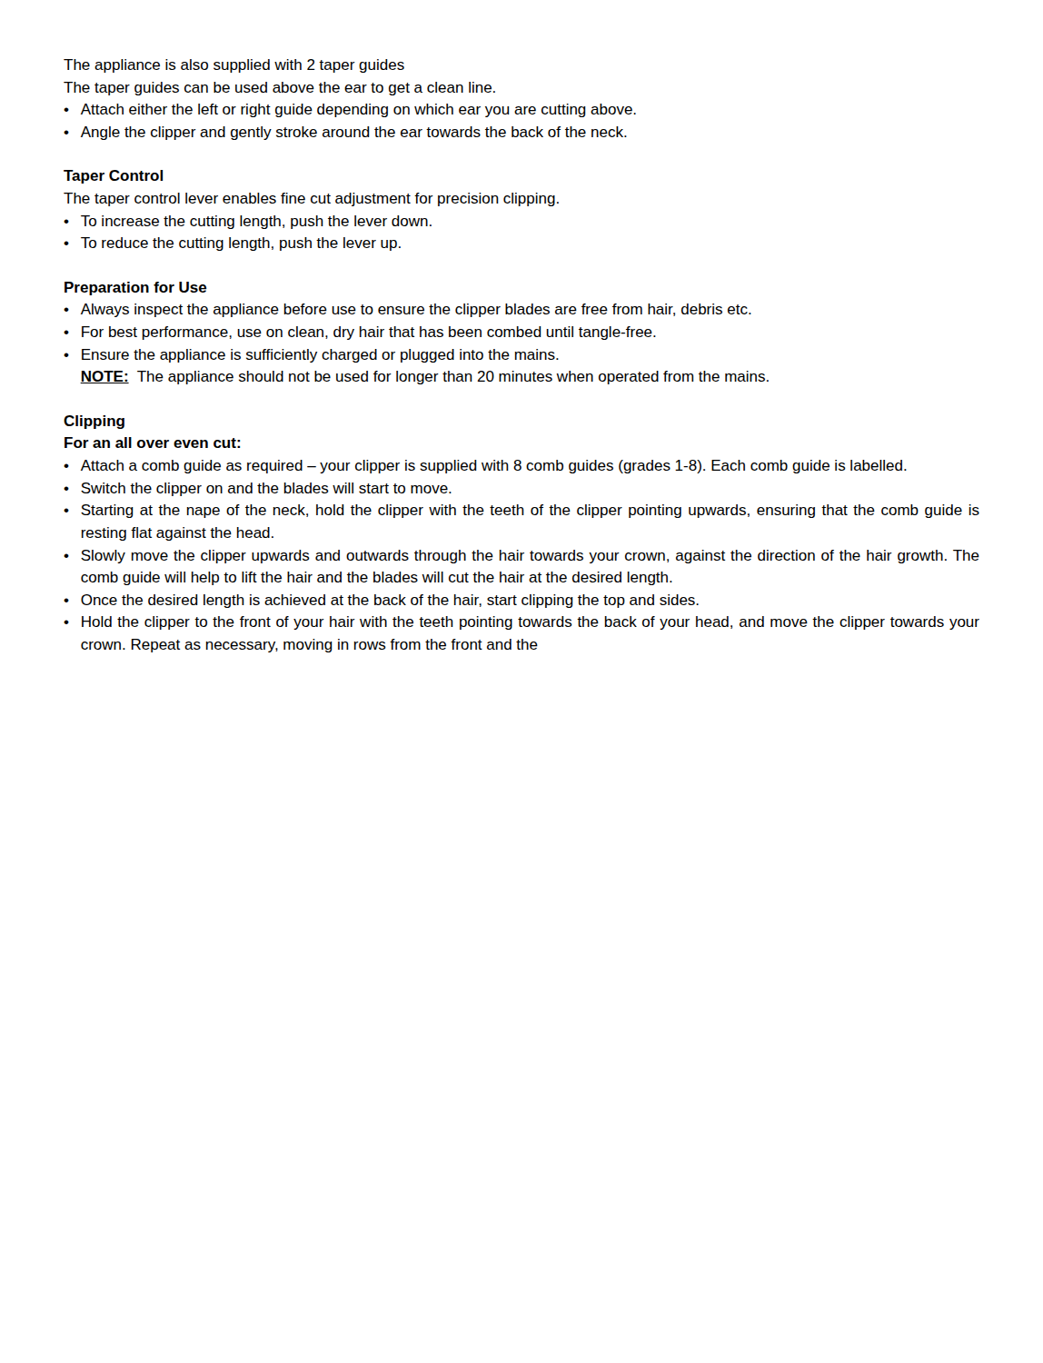The appliance is also supplied with 2 taper guides
The taper guides can be used above the ear to get a clean line.
Attach either the left or right guide depending on which ear you are cutting above.
Angle the clipper and gently stroke around the ear towards the back of the neck.
Taper Control
The taper control lever enables fine cut adjustment for precision clipping.
To increase the cutting length, push the lever down.
To reduce the cutting length, push the lever up.
Preparation for Use
Always inspect the appliance before use to ensure the clipper blades are free from hair, debris etc.
For best performance, use on clean, dry hair that has been combed until tangle-free.
Ensure the appliance is sufficiently charged or plugged into the mains.
NOTE: The appliance should not be used for longer than 20 minutes when operated from the mains.
Clipping
For an all over even cut:
Attach a comb guide as required – your clipper is supplied with 8 comb guides (grades 1-8). Each comb guide is labelled.
Switch the clipper on and the blades will start to move.
Starting at the nape of the neck, hold the clipper with the teeth of the clipper pointing upwards, ensuring that the comb guide is resting flat against the head.
Slowly move the clipper upwards and outwards through the hair towards your crown, against the direction of the hair growth. The comb guide will help to lift the hair and the blades will cut the hair at the desired length.
Once the desired length is achieved at the back of the hair, start clipping the top and sides.
Hold the clipper to the front of your hair with the teeth pointing towards the back of your head, and move the clipper towards your crown. Repeat as necessary, moving in rows from the front and the